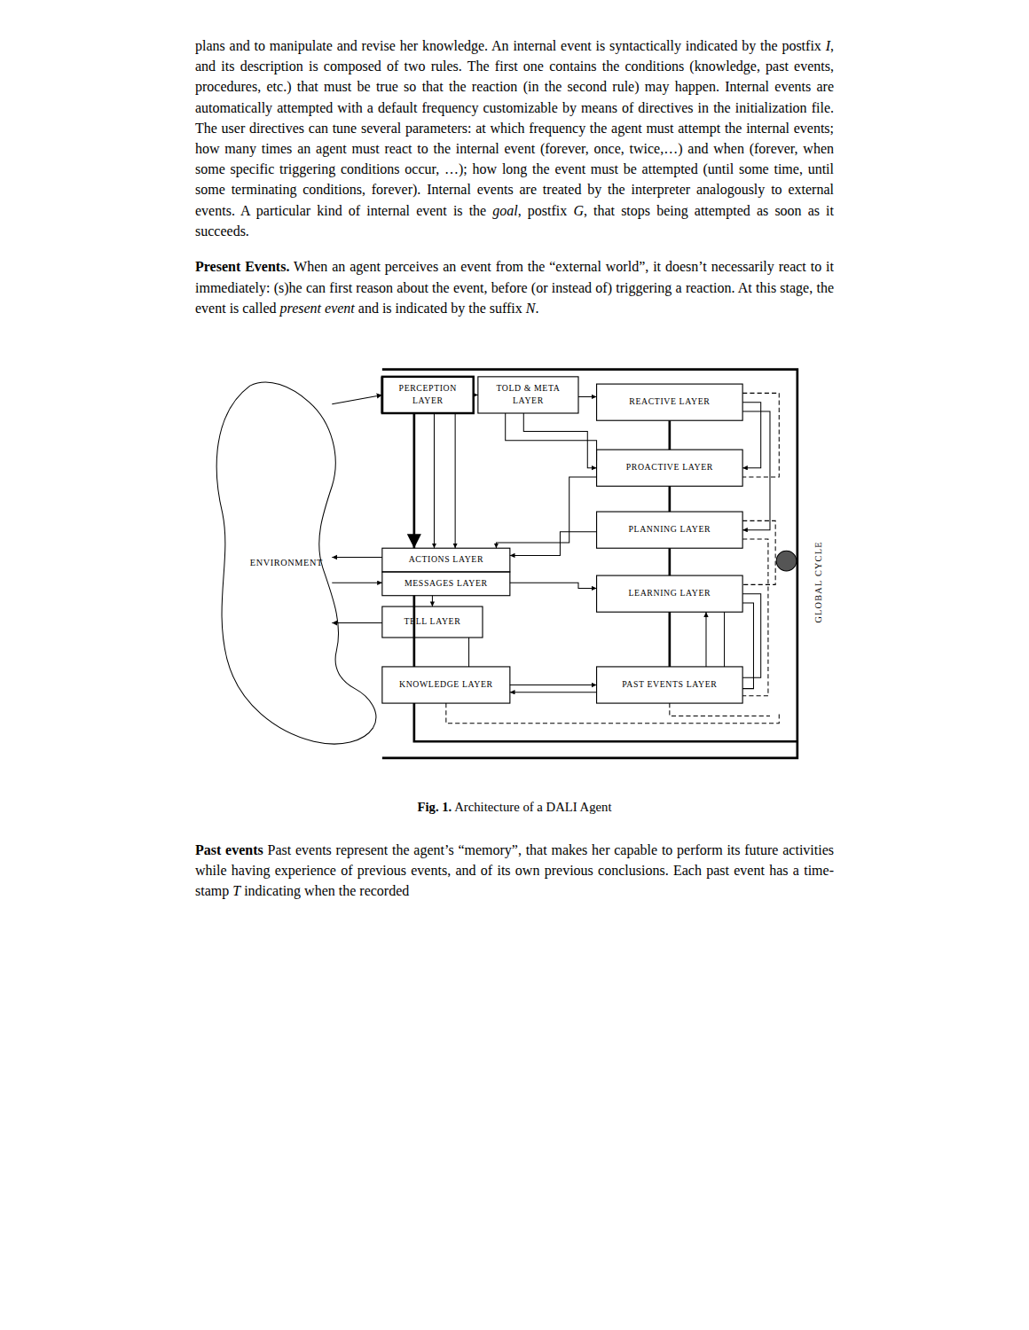plans and to manipulate and revise her knowledge. An internal event is syntactically indicated by the postfix I, and its description is composed of two rules. The first one contains the conditions (knowledge, past events, procedures, etc.) that must be true so that the reaction (in the second rule) may happen. Internal events are automatically attempted with a default frequency customizable by means of directives in the initialization file. The user directives can tune several parameters: at which frequency the agent must attempt the internal events; how many times an agent must react to the internal event (forever, once, twice,…) and when (forever, when some specific triggering conditions occur, …); how long the event must be attempted (until some time, until some terminating conditions, forever). Internal events are treated by the interpreter analogously to external events. A particular kind of internal event is the goal, postfix G, that stops being attempted as soon as it succeeds.
Present Events. When an agent perceives an event from the “external world”, it doesn’t necessarily react to it immediately: (s)he can first reason about the event, before (or instead of) triggering a reaction. At this stage, the event is called present event and is indicated by the suffix N.
ENVIRONMENT PERCEPTION LAYER TOLD & META LAYER REACTIVE LAYER PROACTIVE LAYER PLANNING LAYER LEARNING LAYER PAST EVENTS LAYER ACTIONS LAYER MESSAGES LAYER TELL LAYER KNOWLEDGE LAYER GLOBAL CYCLE
Fig. 1. Architecture of a DALI Agent
Past events Past events represent the agent’s “memory”, that makes her capable to perform its future activities while having experience of previous events, and of its own previous conclusions. Each past event has a time-stamp T indicating when the recorded